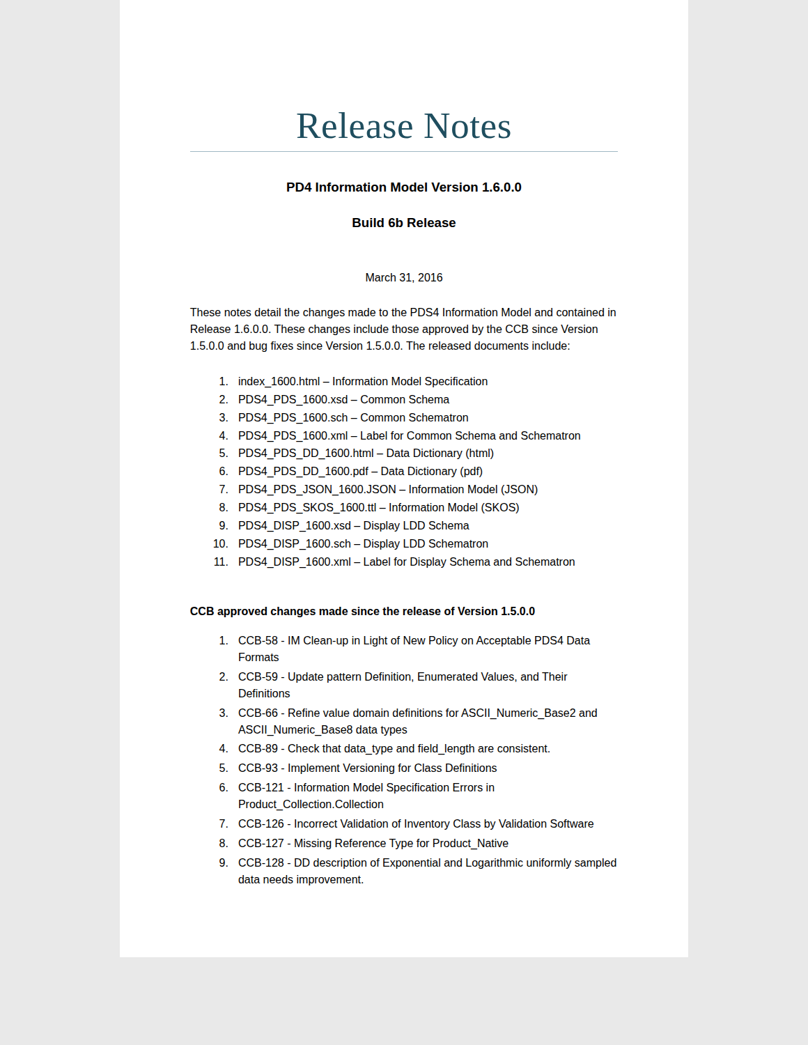Release Notes
PD4 Information Model Version 1.6.0.0
Build 6b Release
March 31, 2016
These notes detail the changes made to the PDS4 Information Model and contained in Release 1.6.0.0. These changes include those approved by the CCB since Version 1.5.0.0 and bug fixes since Version 1.5.0.0. The released documents include:
index_1600.html – Information Model Specification
PDS4_PDS_1600.xsd – Common Schema
PDS4_PDS_1600.sch – Common Schematron
PDS4_PDS_1600.xml – Label for Common Schema and Schematron
PDS4_PDS_DD_1600.html – Data Dictionary (html)
PDS4_PDS_DD_1600.pdf – Data Dictionary (pdf)
PDS4_PDS_JSON_1600.JSON – Information Model (JSON)
PDS4_PDS_SKOS_1600.ttl – Information Model (SKOS)
PDS4_DISP_1600.xsd – Display LDD Schema
PDS4_DISP_1600.sch – Display LDD Schematron
PDS4_DISP_1600.xml – Label for Display Schema and Schematron
CCB approved changes made since the release of Version 1.5.0.0
CCB-58 - IM Clean-up in Light of New Policy on Acceptable PDS4 Data Formats
CCB-59 - Update pattern Definition, Enumerated Values, and Their Definitions
CCB-66 - Refine value domain definitions for ASCII_Numeric_Base2 and ASCII_Numeric_Base8 data types
CCB-89 - Check that data_type and field_length are consistent.
CCB-93 - Implement Versioning for Class Definitions
CCB-121 - Information Model Specification Errors in Product_Collection.Collection
CCB-126 - Incorrect Validation of Inventory Class by Validation Software
CCB-127 - Missing Reference Type for Product_Native
CCB-128 - DD description of Exponential and Logarithmic uniformly sampled data needs improvement.